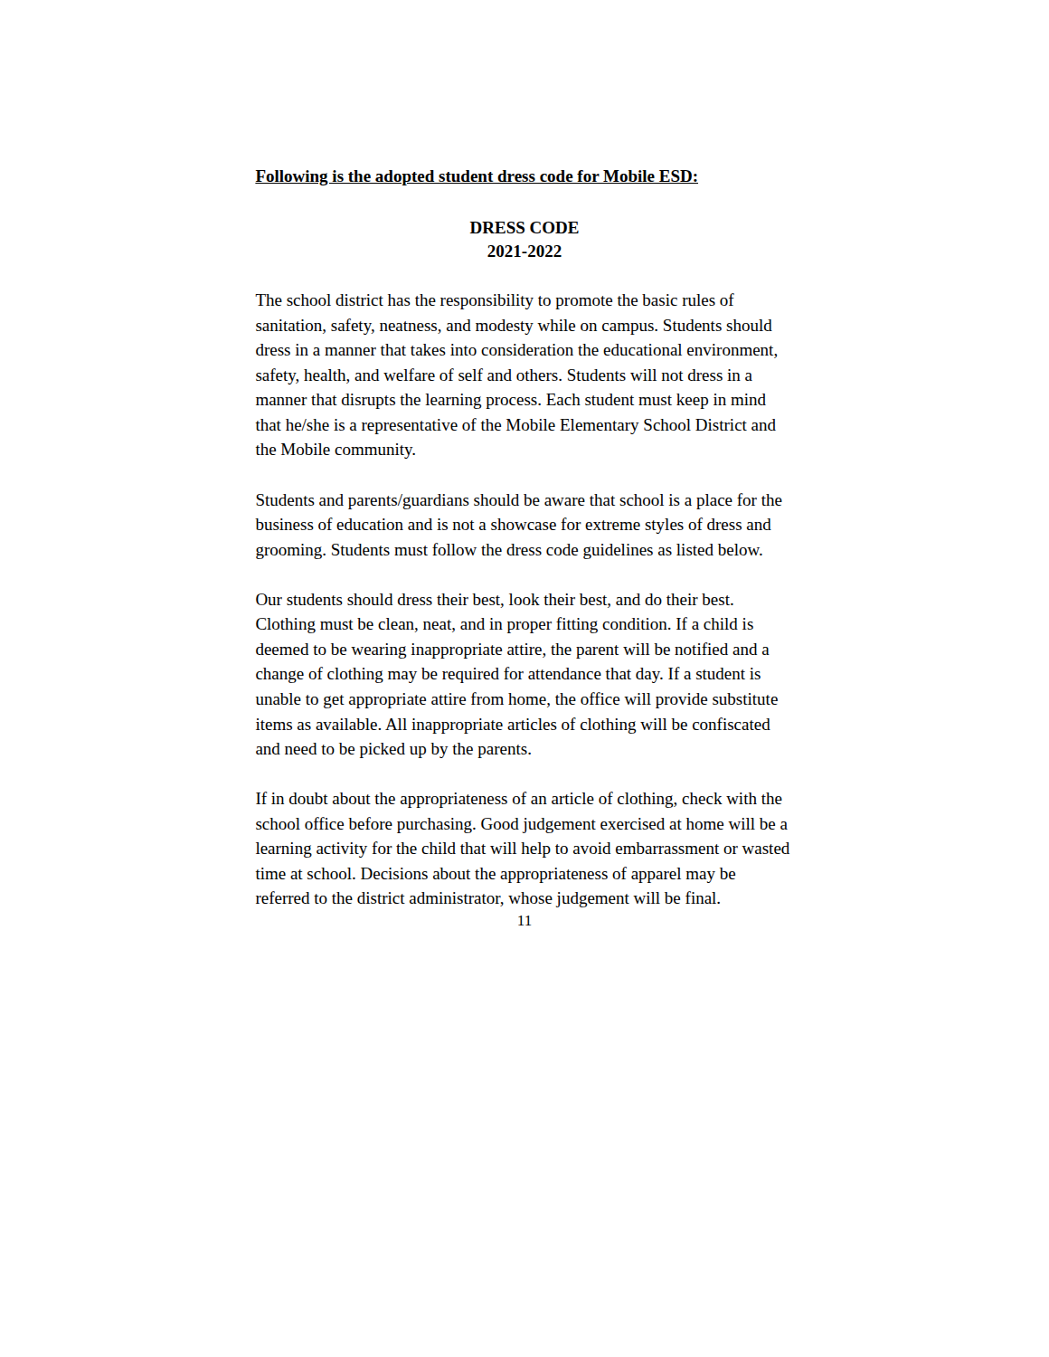Following is the adopted student dress code for Mobile ESD:
DRESS CODE2021-2022
The school district has the responsibility to promote the basic rules of sanitation, safety, neatness, and modesty while on campus. Students should dress in a manner that takes into consideration the educational environment, safety, health, and welfare of self and others. Students will not dress in a manner that disrupts the learning process. Each student must keep in mind that he/she is a representative of the Mobile Elementary School District and the Mobile community.
Students and parents/guardians should be aware that school is a place for the business of education and is not a showcase for extreme styles of dress and grooming. Students must follow the dress code guidelines as listed below.
Our students should dress their best, look their best, and do their best. Clothing must be clean, neat, and in proper fitting condition. If a child is deemed to be wearing inappropriate attire, the parent will be notified and a change of clothing may be required for attendance that day. If a student is unable to get appropriate attire from home, the office will provide substitute items as available. All inappropriate articles of clothing will be confiscated and need to be picked up by the parents.
If in doubt about the appropriateness of an article of clothing, check with the school office before purchasing. Good judgement exercised at home will be a learning activity for the child that will help to avoid embarrassment or wasted time at school. Decisions about the appropriateness of apparel may be referred to the district administrator, whose judgement will be final.
11